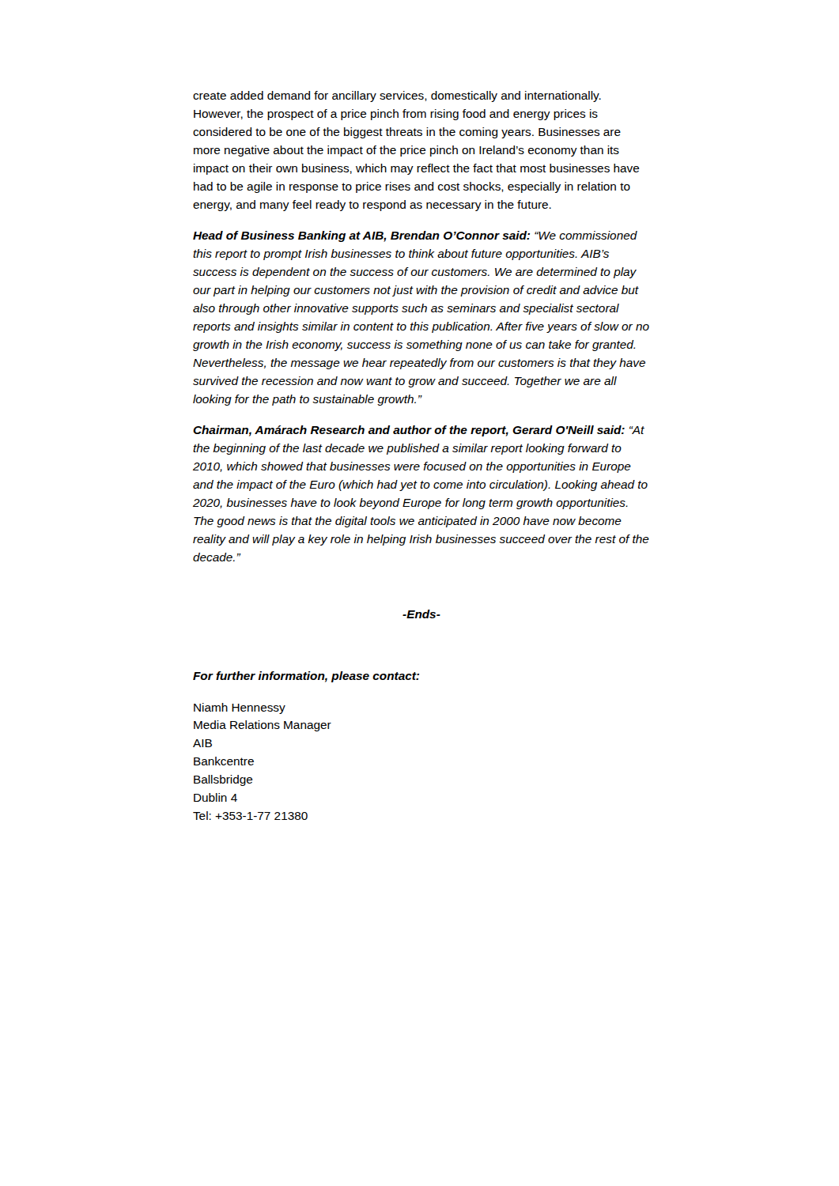create added demand for ancillary services, domestically and internationally. However, the prospect of a price pinch from rising food and energy prices is considered to be one of the biggest threats in the coming years. Businesses are more negative about the impact of the price pinch on Ireland’s economy than its impact on their own business, which may reflect the fact that most businesses have had to be agile in response to price rises and cost shocks, especially in relation to energy, and many feel ready to respond as necessary in the future.
Head of Business Banking at AIB, Brendan O’Connor said: “We commissioned this report to prompt Irish businesses to think about future opportunities. AIB’s success is dependent on the success of our customers. We are determined to play our part in helping our customers not just with the provision of credit and advice but also through other innovative supports such as seminars and specialist sectoral reports and insights similar in content to this publication. After five years of slow or no growth in the Irish economy, success is something none of us can take for granted. Nevertheless, the message we hear repeatedly from our customers is that they have survived the recession and now want to grow and succeed. Together we are all looking for the path to sustainable growth.”
Chairman, Amárach Research and author of the report, Gerard O'Neill said: “At the beginning of the last decade we published a similar report looking forward to 2010, which showed that businesses were focused on the opportunities in Europe and the impact of the Euro (which had yet to come into circulation). Looking ahead to 2020, businesses have to look beyond Europe for long term growth opportunities. The good news is that the digital tools we anticipated in 2000 have now become reality and will play a key role in helping Irish businesses succeed over the rest of the decade.”
-Ends-
For further information, please contact:
Niamh Hennessy
Media Relations Manager
AIB
Bankcentre
Ballsbridge
Dublin 4
Tel: +353-1-77 21380